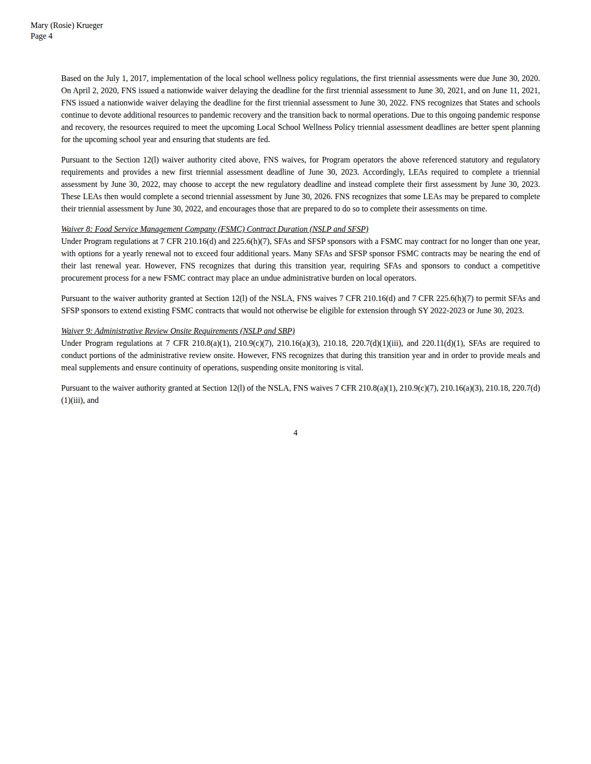Mary (Rosie) Krueger
Page 4
Based on the July 1, 2017, implementation of the local school wellness policy regulations, the first triennial assessments were due June 30, 2020. On April 2, 2020, FNS issued a nationwide waiver delaying the deadline for the first triennial assessment to June 30, 2021, and on June 11, 2021, FNS issued a nationwide waiver delaying the deadline for the first triennial assessment to June 30, 2022. FNS recognizes that States and schools continue to devote additional resources to pandemic recovery and the transition back to normal operations. Due to this ongoing pandemic response and recovery, the resources required to meet the upcoming Local School Wellness Policy triennial assessment deadlines are better spent planning for the upcoming school year and ensuring that students are fed.
Pursuant to the Section 12(l) waiver authority cited above, FNS waives, for Program operators the above referenced statutory and regulatory requirements and provides a new first triennial assessment deadline of June 30, 2023. Accordingly, LEAs required to complete a triennial assessment by June 30, 2022, may choose to accept the new regulatory deadline and instead complete their first assessment by June 30, 2023. These LEAs then would complete a second triennial assessment by June 30, 2026. FNS recognizes that some LEAs may be prepared to complete their triennial assessment by June 30, 2022, and encourages those that are prepared to do so to complete their assessments on time.
Waiver 8: Food Service Management Company (FSMC) Contract Duration (NSLP and SFSP)
Under Program regulations at 7 CFR 210.16(d) and 225.6(h)(7), SFAs and SFSP sponsors with a FSMC may contract for no longer than one year, with options for a yearly renewal not to exceed four additional years. Many SFAs and SFSP sponsor FSMC contracts may be nearing the end of their last renewal year. However, FNS recognizes that during this transition year, requiring SFAs and sponsors to conduct a competitive procurement process for a new FSMC contract may place an undue administrative burden on local operators.
Pursuant to the waiver authority granted at Section 12(l) of the NSLA, FNS waives 7 CFR 210.16(d) and 7 CFR 225.6(h)(7) to permit SFAs and SFSP sponsors to extend existing FSMC contracts that would not otherwise be eligible for extension through SY 2022-2023 or June 30, 2023.
Waiver 9: Administrative Review Onsite Requirements (NSLP and SBP)
Under Program regulations at 7 CFR 210.8(a)(1), 210.9(c)(7), 210.16(a)(3), 210.18, 220.7(d)(1)(iii), and 220.11(d)(1), SFAs are required to conduct portions of the administrative review onsite. However, FNS recognizes that during this transition year and in order to provide meals and meal supplements and ensure continuity of operations, suspending onsite monitoring is vital.
Pursuant to the waiver authority granted at Section 12(l) of the NSLA, FNS waives 7 CFR 210.8(a)(1), 210.9(c)(7), 210.16(a)(3), 210.18, 220.7(d)(1)(iii), and
4